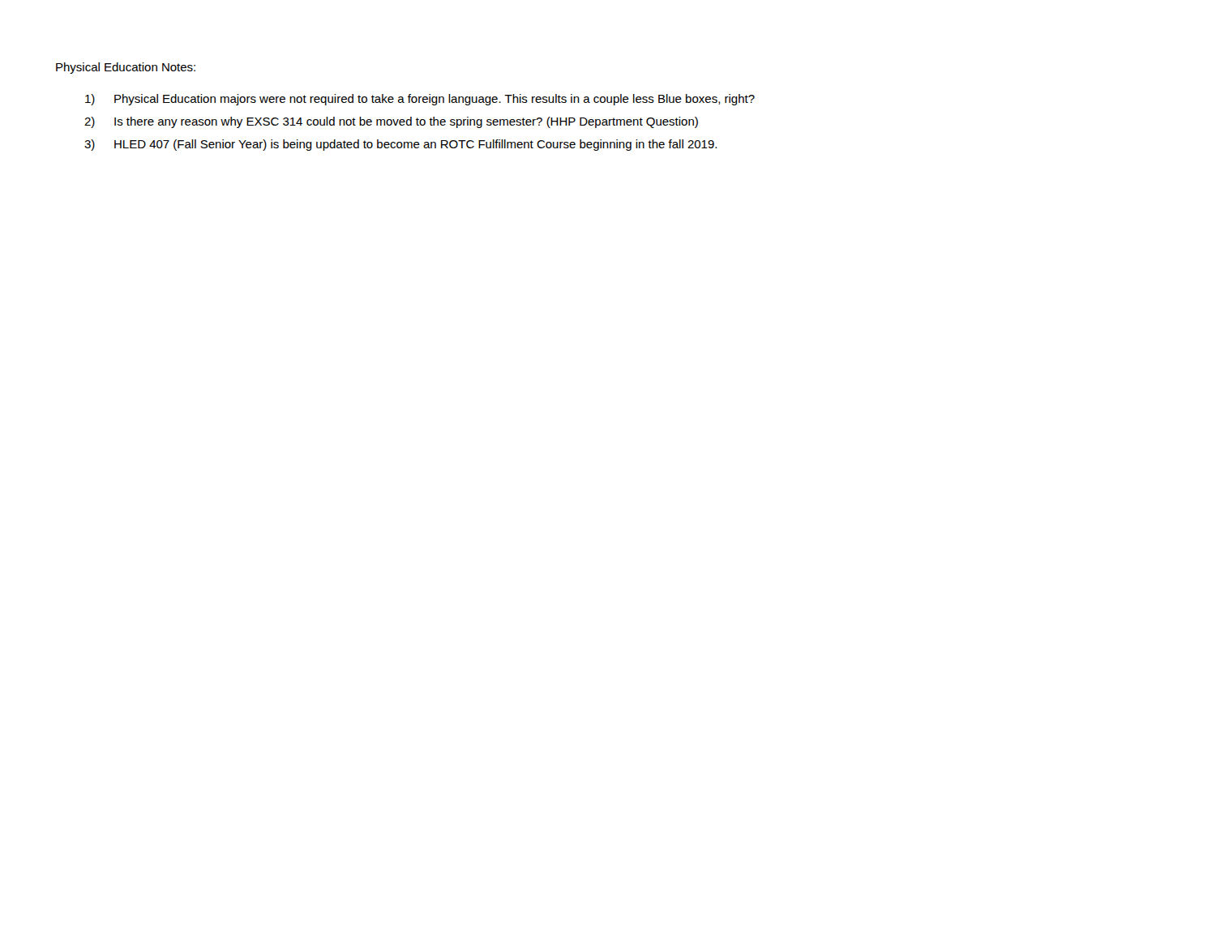Physical Education Notes:
Physical Education majors were not required to take a foreign language. This results in a couple less Blue boxes, right?
Is there any reason why EXSC 314 could not be moved to the spring semester? (HHP Department Question)
HLED 407 (Fall Senior Year) is being updated to become an ROTC Fulfillment Course beginning in the fall 2019.